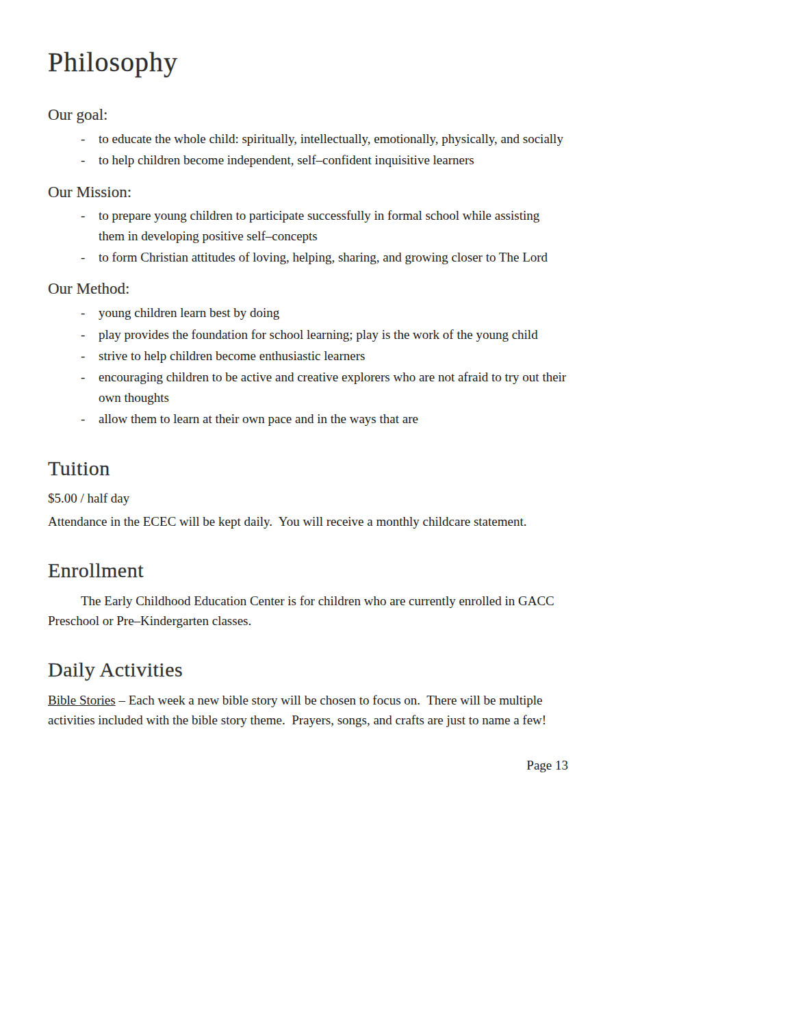Philosophy
Our goal:
to educate the whole child: spiritually, intellectually, emotionally, physically, and socially
to help children become independent, self–confident inquisitive learners
Our Mission:
to prepare young children to participate successfully in formal school while assisting them in developing positive self–concepts
to form Christian attitudes of loving, helping, sharing, and growing closer to The Lord
Our Method:
young children learn best by doing
play provides the foundation for school learning; play is the work of the young child
strive to help children become enthusiastic learners
encouraging children to be active and creative explorers who are not afraid to try out their own thoughts
allow them to learn at their own pace and in the ways that are
Tuition
$5.00 / half day
Attendance in the ECEC will be kept daily. You will receive a monthly childcare statement.
Enrollment
The Early Childhood Education Center is for children who are currently enrolled in GACC Preschool or Pre–Kindergarten classes.
Daily Activities
Bible Stories – Each week a new bible story will be chosen to focus on. There will be multiple activities included with the bible story theme. Prayers, songs, and crafts are just to name a few!
Page 13